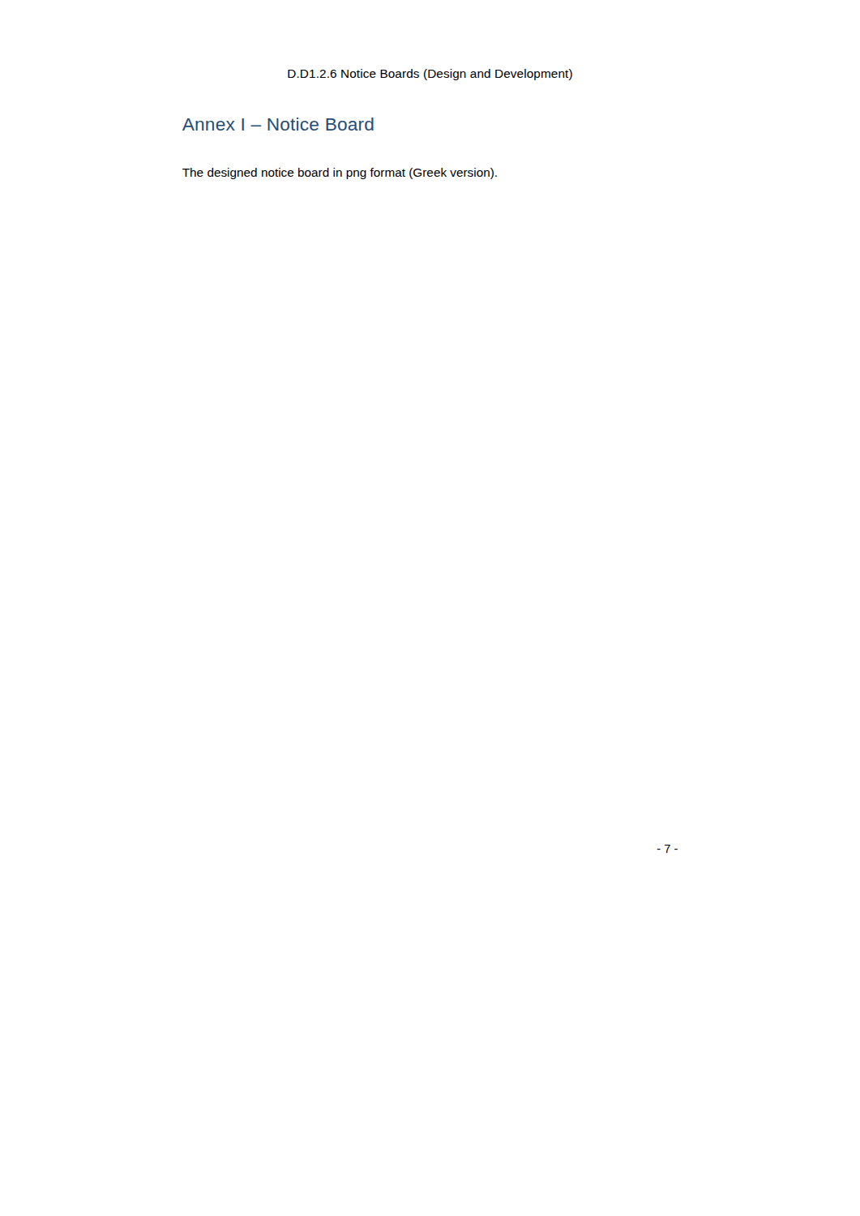D.D1.2.6 Notice Boards (Design and Development)
Annex I – Notice Board
The designed notice board in png format (Greek version).
- 7 -